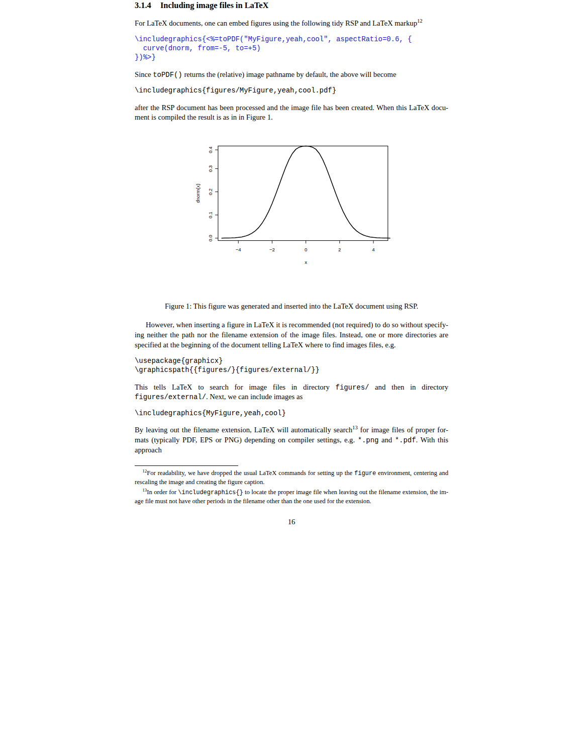3.1.4 Including image files in LaTeX
For LaTeX documents, one can embed figures using the following tidy RSP and LaTeX markup12
\includegraphics{<%=toPDF("MyFigure,yeah,cool", aspectRatio=0.6, {
  curve(dnorm, from=-5, to=+5)
})%>}
Since toPDF() returns the (relative) image pathname by default, the above will become
\includegraphics{figures/MyFigure,yeah,cool.pdf}
after the RSP document has been processed and the image file has been created. When this LaTeX document is compiled the result is as in in Figure 1.
0.0 0.1 0.2 0.3 0.4 dnorm(x) −4 −2 0 2 4 x
Figure 1: This figure was generated and inserted into the LaTeX document using RSP.
However, when inserting a figure in LaTeX it is recommended (not required) to do so without specifying neither the path nor the filename extension of the image files. Instead, one or more directories are specified at the beginning of the document telling LaTeX where to find images files, e.g.
\usepackage{graphicx}
\graphicspath{{figures/}{figures/external/}}
This tells LaTeX to search for image files in directory figures/ and then in directory figures/external/. Next, we can include images as
\includegraphics{MyFigure,yeah,cool}
By leaving out the filename extension, LaTeX will automatically search13 for image files of proper formats (typically PDF, EPS or PNG) depending on compiler settings, e.g. *.png and *.pdf. With this approach
12For readability, we have dropped the usual LaTeX commands for setting up the figure environment, centering and rescaling the image and creating the figure caption.
13In order for \includegraphics{} to locate the proper image file when leaving out the filename extension, the image file must not have other periods in the filename other than the one used for the extension.
16